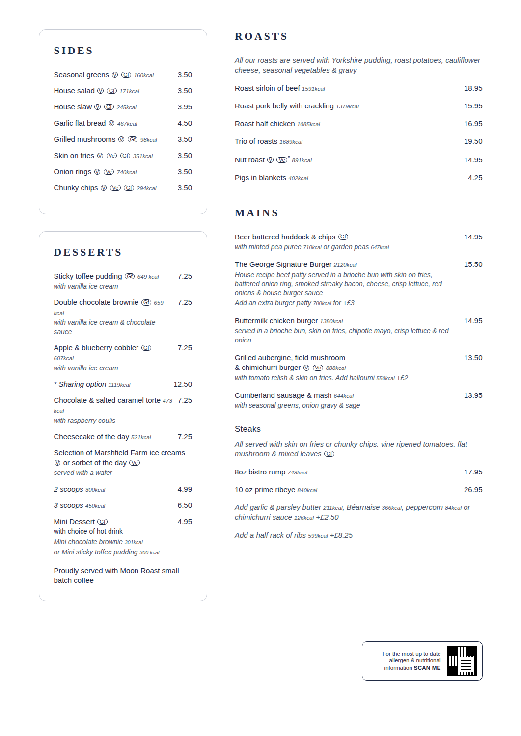Sides
Seasonal greens V Gf 160kcal 3.50
House salad V Gf 171kcal 3.50
House slaw V Gf 245kcal 3.95
Garlic flat bread V 467kcal 4.50
Grilled mushrooms V Gf 98kcal 3.50
Skin on fries V Ve Gf 351kcal 3.50
Onion rings V Ve 740kcal 3.50
Chunky chips V Ve Gf 294kcal 3.50
Desserts
Sticky toffee pudding Gf 649 kcal with vanilla ice cream 7.25
Double chocolate brownie Gf 659 kcal with vanilla ice cream & chocolate sauce 7.25
Apple & blueberry cobbler Gf 607kcal with vanilla ice cream 7.25
* Sharing option 1119kcal 12.50
Chocolate & salted caramel torte 473 kcal with raspberry coulis 7.25
Cheesecake of the day 521kcal 7.25
Selection of Marshfield Farm ice creams V or sorbet of the day Ve served with a wafer
2 scoops 300kcal 4.99
3 scoops 450kcal 6.50
Mini Dessert Gf with choice of hot drink Mini chocolate brownie 301kcal or Mini sticky toffee pudding 300 kcal 4.95
Proudly served with Moon Roast small batch coffee
Roasts
All our roasts are served with Yorkshire pudding, roast potatoes, cauliflower cheese, seasonal vegetables & gravy
Roast sirloin of beef 1591kcal 18.95
Roast pork belly with crackling 1379kcal 15.95
Roast half chicken 1085kcal 16.95
Trio of roasts 1689kcal 19.50
Nut roast V Ve* 891kcal 14.95
Pigs in blankets 402kcal 4.25
Mains
Beer battered haddock & chips Gf with minted pea puree 710kcal or garden peas 647kcal 14.95
The George Signature Burger 2120kcal House recipe beef patty served in a brioche bun with skin on fries, battered onion ring, smoked streaky bacon, cheese, crisp lettuce, red onions & house burger sauce Add an extra burger patty 700kcal for +£3 15.50
Buttermilk chicken burger 1380kcal served in a brioche bun, skin on fries, chipotle mayo, crisp lettuce & red onion 14.95
Grilled aubergine, field mushroom
& chimichurri burger V Ve 888kcal with tomato relish & skin on fries. Add halloumi 550kcal +£2 13.50
Cumberland sausage & mash 644kcal with seasonal greens, onion gravy & sage 13.95
Steaks
All served with skin on fries or chunky chips, vine ripened tomatoes, flat mushroom & mixed leaves Gf
8oz bistro rump 743kcal 17.95
10 oz prime ribeye 840kcal 26.95
Add garlic & parsley butter 211kcal, Béarnaise 366kcal, peppercorn 84kcal or chimichurri sauce 126kcal +£2.50
Add a half rack of ribs 599kcal +£8.25
For the most up to date allergen & nutritional information SCAN ME